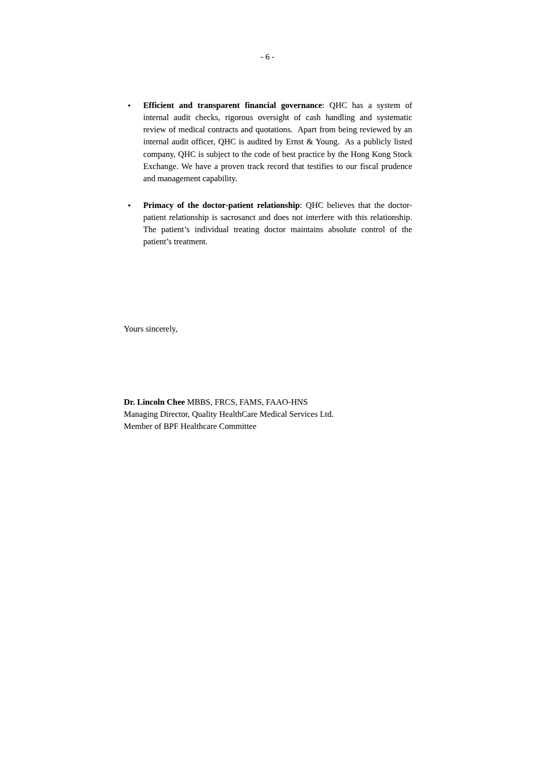- 6 -
Efficient and transparent financial governance: QHC has a system of internal audit checks, rigorous oversight of cash handling and systematic review of medical contracts and quotations. Apart from being reviewed by an internal audit officer, QHC is audited by Ernst & Young. As a publicly listed company, QHC is subject to the code of best practice by the Hong Kong Stock Exchange. We have a proven track record that testifies to our fiscal prudence and management capability.
Primacy of the doctor-patient relationship: QHC believes that the doctor-patient relationship is sacrosanct and does not interfere with this relationship. The patient’s individual treating doctor maintains absolute control of the patient’s treatment.
Yours sincerely,
Dr. Lincoln Chee MBBS, FRCS, FAMS, FAAO-HNS
Managing Director, Quality HealthCare Medical Services Ltd.
Member of BPF Healthcare Committee